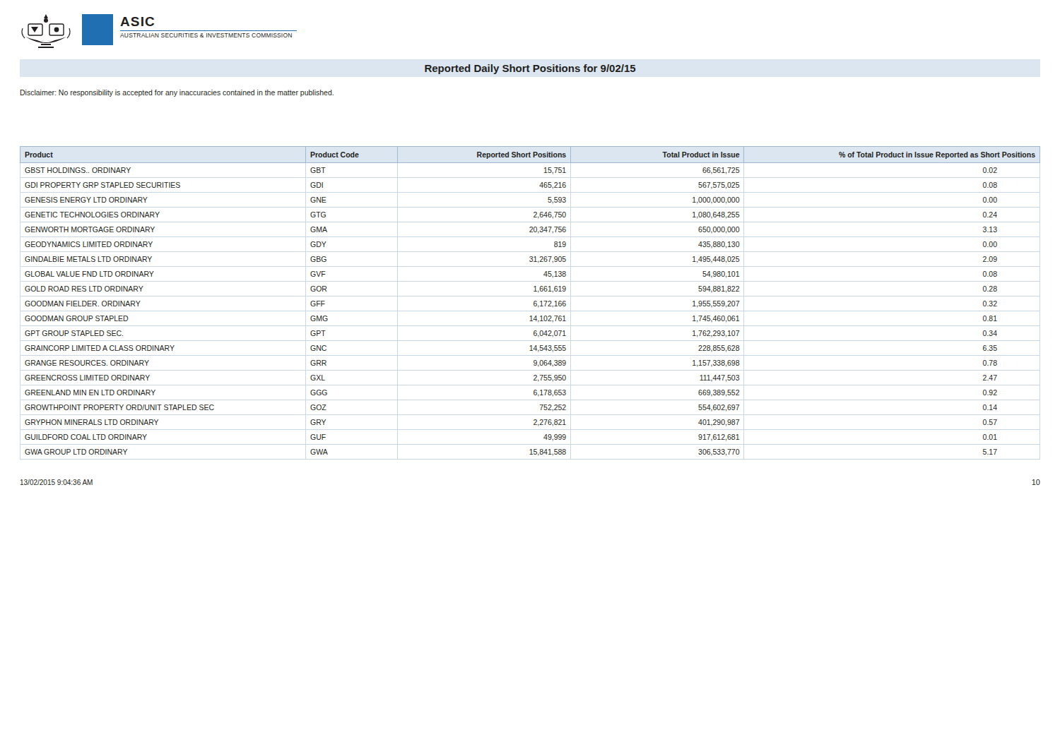ASIC
Australian Securities & Investments Commission
Reported Daily Short Positions for 9/02/15
Disclaimer: No responsibility is accepted for any inaccuracies contained in the matter published.
| Product | Product Code | Reported Short Positions | Total Product in Issue | % of Total Product in Issue Reported as Short Positions |
| --- | --- | --- | --- | --- |
| GBST HOLDINGS.. ORDINARY | GBT | 15,751 | 66,561,725 | 0.02 |
| GDI PROPERTY GRP STAPLED SECURITIES | GDI | 465,216 | 567,575,025 | 0.08 |
| GENESIS ENERGY LTD ORDINARY | GNE | 5,593 | 1,000,000,000 | 0.00 |
| GENETIC TECHNOLOGIES ORDINARY | GTG | 2,646,750 | 1,080,648,255 | 0.24 |
| GENWORTH MORTGAGE ORDINARY | GMA | 20,347,756 | 650,000,000 | 3.13 |
| GEODYNAMICS LIMITED ORDINARY | GDY | 819 | 435,880,130 | 0.00 |
| GINDALBIE METALS LTD ORDINARY | GBG | 31,267,905 | 1,495,448,025 | 2.09 |
| GLOBAL VALUE FND LTD ORDINARY | GVF | 45,138 | 54,980,101 | 0.08 |
| GOLD ROAD RES LTD ORDINARY | GOR | 1,661,619 | 594,881,822 | 0.28 |
| GOODMAN FIELDER. ORDINARY | GFF | 6,172,166 | 1,955,559,207 | 0.32 |
| GOODMAN GROUP STAPLED | GMG | 14,102,761 | 1,745,460,061 | 0.81 |
| GPT GROUP STAPLED SEC. | GPT | 6,042,071 | 1,762,293,107 | 0.34 |
| GRAINCORP LIMITED A CLASS ORDINARY | GNC | 14,543,555 | 228,855,628 | 6.35 |
| GRANGE RESOURCES. ORDINARY | GRR | 9,064,389 | 1,157,338,698 | 0.78 |
| GREENCROSS LIMITED ORDINARY | GXL | 2,755,950 | 111,447,503 | 2.47 |
| GREENLAND MIN EN LTD ORDINARY | GGG | 6,178,653 | 669,389,552 | 0.92 |
| GROWTHPOINT PROPERTY ORD/UNIT STAPLED SEC | GOZ | 752,252 | 554,602,697 | 0.14 |
| GRYPHON MINERALS LTD ORDINARY | GRY | 2,276,821 | 401,290,987 | 0.57 |
| GUILDFORD COAL LTD ORDINARY | GUF | 49,999 | 917,612,681 | 0.01 |
| GWA GROUP LTD ORDINARY | GWA | 15,841,588 | 306,533,770 | 5.17 |
13/02/2015 9:04:36 AM
10